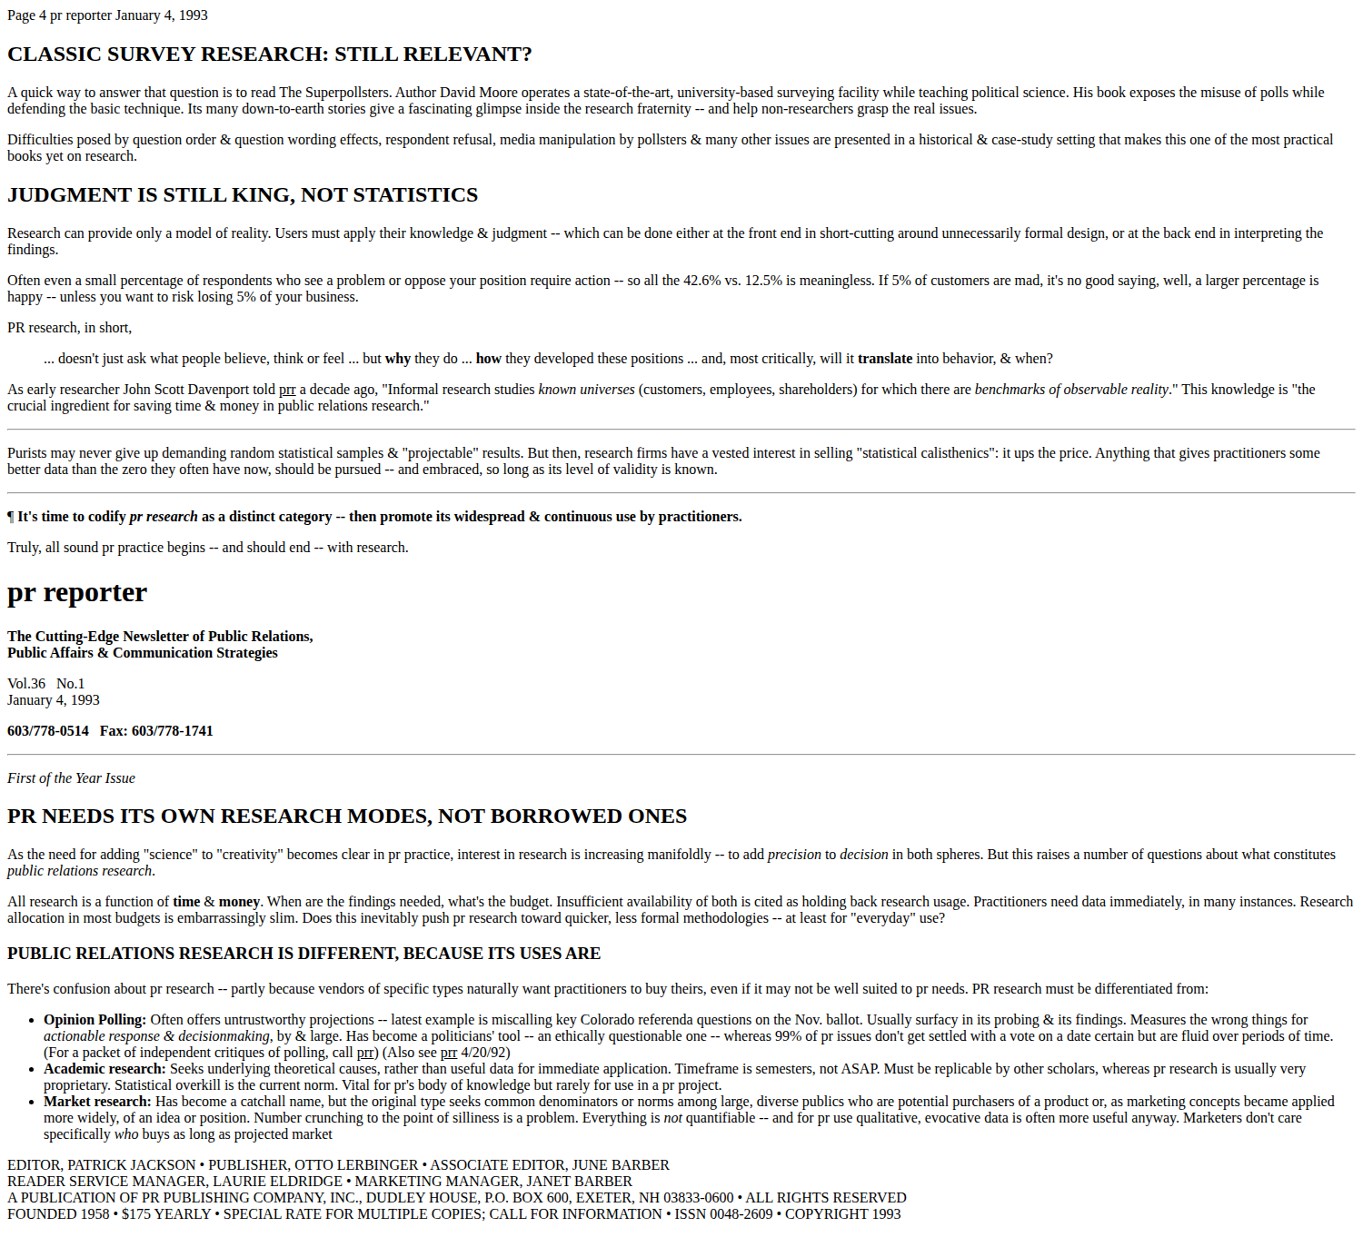Page 4 pr reporter January 4, 1993
CLASSIC SURVEY RESEARCH: STILL RELEVANT?
A quick way to answer that question is to read The Superpollsters. Author David Moore operates a state-of-the-art, university-based surveying facility while teaching political science. His book exposes the misuse of polls while defending the basic technique. Its many down-to-earth stories give a fascinating glimpse inside the research fraternity -- and help non-researchers grasp the real issues.
Difficulties posed by question order & question wording effects, respondent refusal, media manipulation by pollsters & many other issues are presented in a historical & case-study setting that makes this one of the most practical books yet on research.
JUDGMENT IS STILL KING, NOT STATISTICS
Research can provide only a model of reality. Users must apply their knowledge & judgment -- which can be done either at the front end in short-cutting around unnecessarily formal design, or at the back end in interpreting the findings.
Often even a small percentage of respondents who see a problem or oppose your position require action -- so all the 42.6% vs. 12.5% is meaningless. If 5% of customers are mad, it's no good saying, well, a larger percentage is happy -- unless you want to risk losing 5% of your business.
PR research, in short,
... doesn't just ask what people believe, think or feel ... but why they do ... how they developed these positions ... and, most critically, will it translate into behavior, & when?
As early researcher John Scott Davenport told prr a decade ago, "Informal research studies known universes (customers, employees, shareholders) for which there are benchmarks of observable reality." This knowledge is "the crucial ingredient for saving time & money in public relations research."
Purists may never give up demanding random statistical samples & "projectable" results. But then, research firms have a vested interest in selling "statistical calisthenics": it ups the price. Anything that gives practitioners some better data than the zero they often have now, should be pursued -- and embraced, so long as its level of validity is known.
¶ It's time to codify pr research as a distinct category -- then promote its widespread & continuous use by practitioners.
Truly, all sound pr practice begins -- and should end -- with research.
pr reporter
The Cutting-Edge Newsletter of Public Relations,
Public Affairs & Communication Strategies
Vol.36 No.1
January 4, 1993
603/778-0514 Fax: 603/778-1741
First of the Year Issue
PR NEEDS ITS OWN RESEARCH MODES, NOT BORROWED ONES
As the need for adding "science" to "creativity" becomes clear in pr practice, interest in research is increasing manifoldly -- to add precision to decision in both spheres. But this raises a number of questions about what constitutes public relations research.
All research is a function of time & money. When are the findings needed, what's the budget. Insufficient availability of both is cited as holding back research usage. Practitioners need data immediately, in many instances. Research allocation in most budgets is embarrassingly slim. Does this inevitably push pr research toward quicker, less formal methodologies -- at least for "everyday" use?
PUBLIC RELATIONS RESEARCH IS DIFFERENT, BECAUSE ITS USES ARE
There's confusion about pr research -- partly because vendors of specific types naturally want practitioners to buy theirs, even if it may not be well suited to pr needs. PR research must be differentiated from:
Opinion Polling: Often offers untrustworthy projections -- latest example is miscalling key Colorado referenda questions on the Nov. ballot. Usually surfacy in its probing & its findings. Measures the wrong things for actionable response & decisionmaking, by & large. Has become a politicians' tool -- an ethically questionable one -- whereas 99% of pr issues don't get settled with a vote on a date certain but are fluid over periods of time. (For a packet of independent critiques of polling, call prr) (Also see prr 4/20/92)
Academic research: Seeks underlying theoretical causes, rather than useful data for immediate application. Timeframe is semesters, not ASAP. Must be replicable by other scholars, whereas pr research is usually very proprietary. Statistical overkill is the current norm. Vital for pr's body of knowledge but rarely for use in a pr project.
Market research: Has become a catchall name, but the original type seeks common denominators or norms among large, diverse publics who are potential purchasers of a product or, as marketing concepts became applied more widely, of an idea or position. Number crunching to the point of silliness is a problem. Everything is not quantifiable -- and for pr use qualitative, evocative data is often more useful anyway. Marketers don't care specifically who buys as long as projected market
EDITOR, PATRICK JACKSON • PUBLISHER, OTTO LERBINGER • ASSOCIATE EDITOR, JUNE BARBER
READER SERVICE MANAGER, LAURIE ELDRIDGE • MARKETING MANAGER, JANET BARBER
A PUBLICATION OF PR PUBLISHING COMPANY, INC., DUDLEY HOUSE, P.O. BOX 600, EXETER, NH 03833-0600 • ALL RIGHTS RESERVED
FOUNDED 1958 • $175 YEARLY • SPECIAL RATE FOR MULTIPLE COPIES; CALL FOR INFORMATION • ISSN 0048-2609 • COPYRIGHT 1993